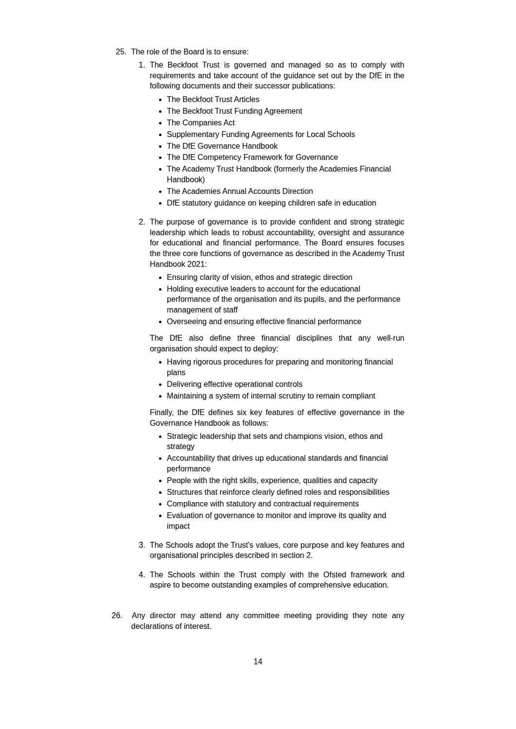The role of the Board is to ensure:
The Beckfoot Trust is governed and managed so as to comply with requirements and take account of the guidance set out by the DfE in the following documents and their successor publications:
The Beckfoot Trust Articles
The Beckfoot Trust Funding Agreement
The Companies Act
Supplementary Funding Agreements for Local Schools
The DfE Governance Handbook
The DfE Competency Framework for Governance
The Academy Trust Handbook (formerly the Academies Financial Handbook)
The Academies Annual Accounts Direction
DfE statutory guidance on keeping children safe in education
The purpose of governance is to provide confident and strong strategic leadership which leads to robust accountability, oversight and assurance for educational and financial performance. The Board ensures focuses the three core functions of governance as described in the Academy Trust Handbook 2021:
Ensuring clarity of vision, ethos and strategic direction
Holding executive leaders to account for the educational performance of the organisation and its pupils, and the performance management of staff
Overseeing and ensuring effective financial performance
The DfE also define three financial disciplines that any well-run organisation should expect to deploy:
Having rigorous procedures for preparing and monitoring financial plans
Delivering effective operational controls
Maintaining a system of internal scrutiny to remain compliant
Finally, the DfE defines six key features of effective governance in the Governance Handbook as follows:
Strategic leadership that sets and champions vision, ethos and strategy
Accountability that drives up educational standards and financial performance
People with the right skills, experience, qualities and capacity
Structures that reinforce clearly defined roles and responsibilities
Compliance with statutory and contractual requirements
Evaluation of governance to monitor and improve its quality and impact
The Schools adopt the Trust's values, core purpose and key features and organisational principles described in section 2.
The Schools within the Trust comply with the Ofsted framework and aspire to become outstanding examples of comprehensive education.
26. Any director may attend any committee meeting providing they note any declarations of interest.
14